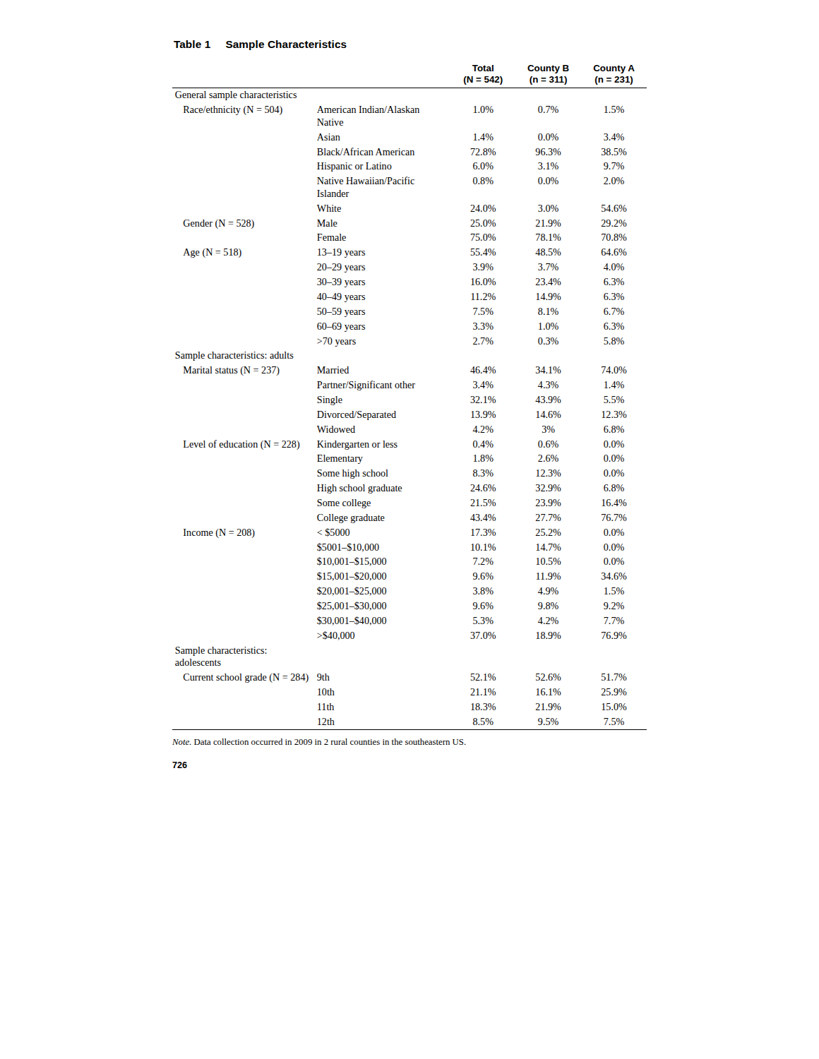Table 1 Sample Characteristics
| | | Total (N = 542) | County B (n = 311) | County A (n = 231) |
| --- | --- | --- | --- | --- |
| General sample characteristics | | | | |
| Race/ethnicity (N = 504) | American Indian/Alaskan Native | 1.0% | 0.7% | 1.5% |
| | Asian | 1.4% | 0.0% | 3.4% |
| | Black/African American | 72.8% | 96.3% | 38.5% |
| | Hispanic or Latino | 6.0% | 3.1% | 9.7% |
| | Native Hawaiian/Pacific Islander | 0.8% | 0.0% | 2.0% |
| | White | 24.0% | 3.0% | 54.6% |
| Gender (N = 528) | Male | 25.0% | 21.9% | 29.2% |
| | Female | 75.0% | 78.1% | 70.8% |
| Age (N = 518) | 13–19 years | 55.4% | 48.5% | 64.6% |
| | 20–29 years | 3.9% | 3.7% | 4.0% |
| | 30–39 years | 16.0% | 23.4% | 6.3% |
| | 40–49 years | 11.2% | 14.9% | 6.3% |
| | 50–59 years | 7.5% | 8.1% | 6.7% |
| | 60–69 years | 3.3% | 1.0% | 6.3% |
| | >70 years | 2.7% | 0.3% | 5.8% |
| Sample characteristics: adults | | | | |
| Marital status (N = 237) | Married | 46.4% | 34.1% | 74.0% |
| | Partner/Significant other | 3.4% | 4.3% | 1.4% |
| | Single | 32.1% | 43.9% | 5.5% |
| | Divorced/Separated | 13.9% | 14.6% | 12.3% |
| | Widowed | 4.2% | 3% | 6.8% |
| Level of education (N = 228) | Kindergarten or less | 0.4% | 0.6% | 0.0% |
| | Elementary | 1.8% | 2.6% | 0.0% |
| | Some high school | 8.3% | 12.3% | 0.0% |
| | High school graduate | 24.6% | 32.9% | 6.8% |
| | Some college | 21.5% | 23.9% | 16.4% |
| | College graduate | 43.4% | 27.7% | 76.7% |
| Income (N = 208) | < $5000 | 17.3% | 25.2% | 0.0% |
| | $5001–$10,000 | 10.1% | 14.7% | 0.0% |
| | $10,001–$15,000 | 7.2% | 10.5% | 0.0% |
| | $15,001–$20,000 | 9.6% | 11.9% | 34.6% |
| | $20,001–$25,000 | 3.8% | 4.9% | 1.5% |
| | $25,001–$30,000 | 9.6% | 9.8% | 9.2% |
| | $30,001–$40,000 | 5.3% | 4.2% | 7.7% |
| | >$40,000 | 37.0% | 18.9% | 76.9% |
| Sample characteristics: adolescents | | | | |
| Current school grade (N = 284) | 9th | 52.1% | 52.6% | 51.7% |
| | 10th | 21.1% | 16.1% | 25.9% |
| | 11th | 18.3% | 21.9% | 15.0% |
| | 12th | 8.5% | 9.5% | 7.5% |
Note. Data collection occurred in 2009 in 2 rural counties in the southeastern US.
726